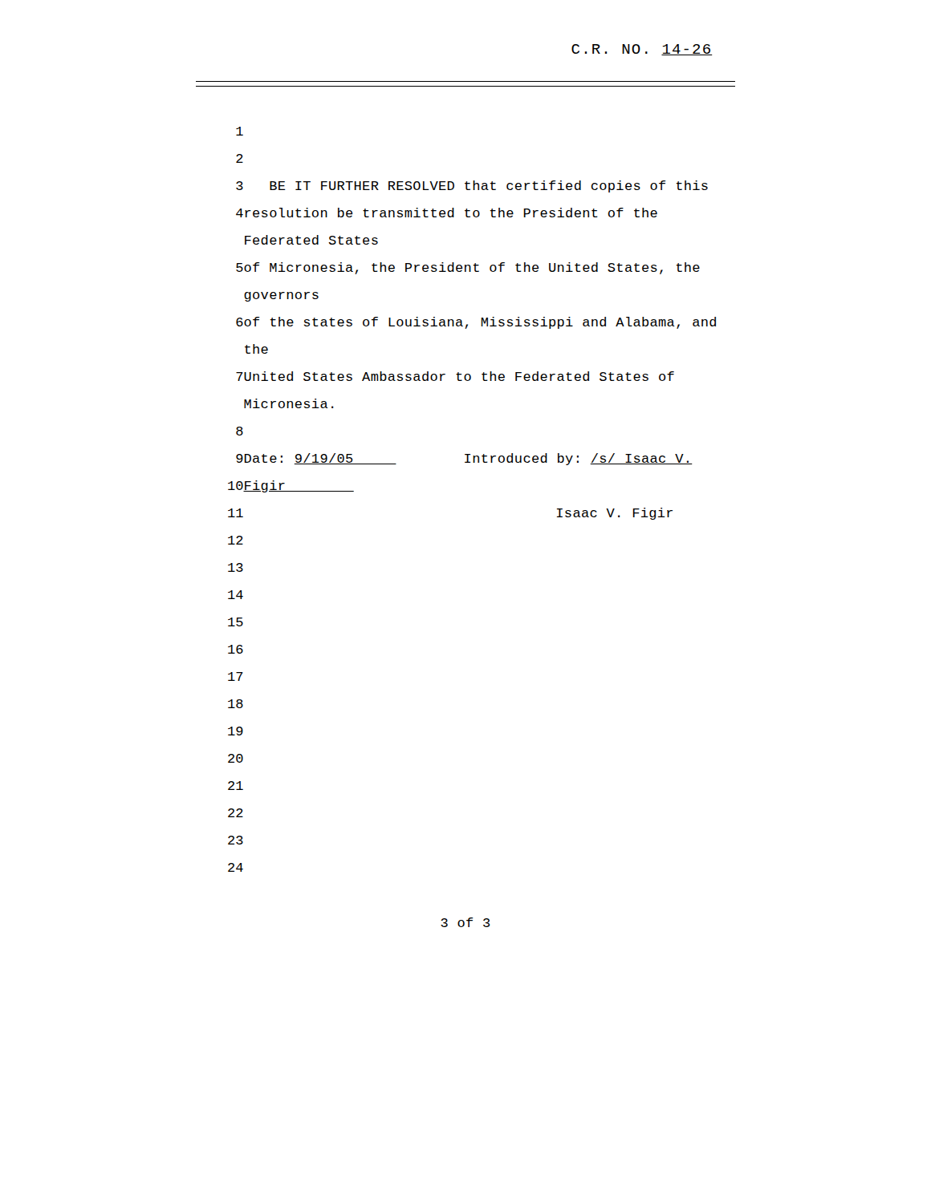C.R. NO. 14-26
| 1 | |
| 2 | |
| 3 | BE IT FURTHER RESOLVED that certified copies of this |
| 4 | resolution be transmitted to the President of the Federated States |
| 5 | of Micronesia, the President of the United States, the governors |
| 6 | of the states of Louisiana, Mississippi and Alabama, and the |
| 7 | United States Ambassador to the Federated States of Micronesia. |
| 8 | |
| 9 | Date: 9/19/05 ____ Introduced by: /s/ Isaac V. |
| 10 | Figir________ |
| 11 | Isaac V. Figir |
| 12 | |
| 13 | |
| 14 | |
| 15 | |
| 16 | |
| 17 | |
| 18 | |
| 19 | |
| 20 | |
| 21 | |
| 22 | |
| 23 | |
| 24 | |
3 of 3